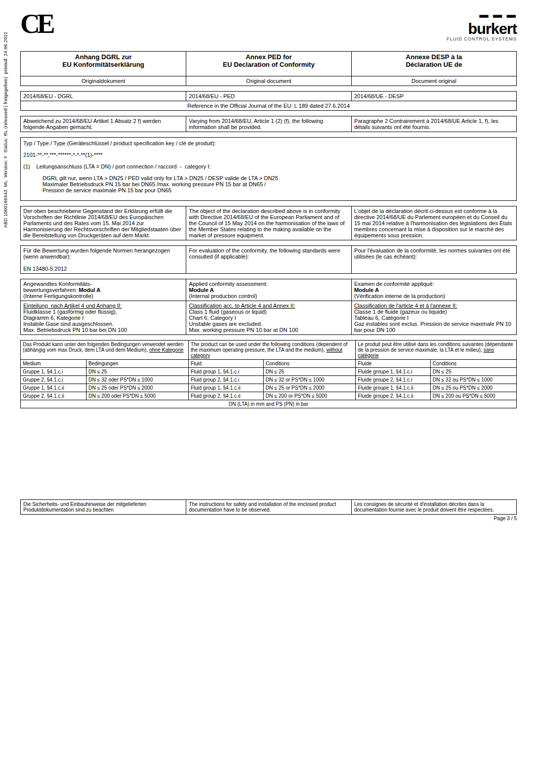ABD 1000186943 ML Version: F Status: RL (released | freigegeben) printed: 24.06.2022
CE
▬ ▬ ▬
burkert
FLUID CONTROL SYSTEMS
| Anhang DGRL zur EU Konformitätserklärung | Annex PED for EU Declaration of Conformity | Annexe DESP à la Déclaration UE de |
| Originaldokument | Original document | Document original |
| 2014/68/EU - DGRL | 2014/68/EU - PED | 2014/68/UE - DESP |
| Reference in the Official Journal of the EU: L 189 dated 27.6.2014 |
| Abweichend zu 2014/68/EU Artikel 1 Absatz 2 f) werden folgende Angaben gemacht. | Varying from 2014/68/EU, Article 1 (2) (f), the following information shall be provided. | Paragraphe 2 Contrairement à 2014/68/UE Article 1, f), les détails suivants ont été fournis. |
| Typ / Type / Type (Geräteschlüssel / product specification key / clé de produit): 2101-**-**,***-******-*-*-**(1)-**** (1) Leitungsanschluss (LTA = DN) / port connection / raccord - category I: DGRL gilt nur, wenn LTA > DN25 / PED valid only for LTA > DN25 / DESP valide de LTA > DN25 Maximaler Betriebsdruck PN 15 bar bei DN65 /max. working pressure PN 15 bar at DN65 / Pression de service maximale PN 15 bar pour DN65 |
| Der oben beschriebene Gegenstand der Erklärung erfüllt die Vorschriften der Richtlinie 2014/68/EU des Europäischen Parlaments und des Rates vom 15. Mai 2014 zur Harmonisierung der Rechtsvorschriften der Mitgliedstaaten über die Bereitstellung von Druckgeräten auf dem Markt. | The object of the declaration described above is in conformity with Directive 2014/68/EU of the European Parliament and of the Council of 15 May 2014 on the harmonisation of the laws of the Member States relating to the making available on the market of pressure equipment. | L'objet de la déclaration décrit ci-dessus est conforme à la directive 2014/68/UE du Parlement européen et du Conseil du 15 mai 2014 relative à l'harmonisation des législations des États membres concernant la mise à disposition sur le marché des équipements sous pression. |
| Für die Bewertung wurden folgende Normen herangezogen (wenn anwendbar): EN 13480-5:2012 | For evaluation of the conformity, the following standards were consulted (if applicable): | Pour l'évaluation de la conformité, les normes suivantes ont été utilisées (le cas échéant): |
| Angewandtes Konformitäts- bewertungsverfahren: Modul A (Interne Fertigungskontrolle) | Applied conformity assessment: Module A (Internal production control) | Examen de conformité appliqué: Module A (Vérification interne de la production) |
| Einteilung nach Artikel 4 und Anhang II: Fluidklasse 1 (gasförmig oder flüssig), Diagramm 6, Kategorie I Instabile Gase sind ausgeschlossen. Max. Betriebsdruck PN 10 bar bei DN 100 | Classification acc. to Article 4 and Annex II: Class 1 fluid (gaseous or liquid) Chart 6, Category I Unstable gases are excluded. Max. working pressure PN 10 bar at DN 100 | Classification de l'article 4 et à l'annexe II: Classe 1 de fluide (gazeux ou liquide) Tableau 6, Catégorie I Gaz instables sont exclus. Pression de service maximale PN 10 bar pour DN 100 |
| Das Produkt kann unter den folgenden Bedingungen verwendet werden (abhängig vom max Druck, dem LTA und dem Medium), ohne Kategorie | The product can be used under the following conditions (dependent of the maximum operating pressure, the LTA and the medium), without category | Le produit peut être utilisé dans les conditions suivantes (dépendante de la pression de service maximale, la LTA et le milieu), sans catégorie |
| Medium | Bedingungen | Fluid | Conditions | Fluide | Conditions |
| Gruppe 1, §4.1.c.i | DN ≤ 25 | Fluid group 1, §4.1.c.i | DN ≤ 25 | Fluide groupe 1, §4.1.c.i | DN ≤ 25 |
| Gruppe 2, §4.1.c.i | DN ≤ 32 oder PS*DN ≤ 1000 | Fluid group 2, §4.1.c.i | DN ≤ 32 or PS*DN ≤ 1000 | Fluide groupe 2, §4.1.c.i | DN ≤ 32 ou PS*DN ≤ 1000 |
| Gruppe 1, §4.1.c.ii | DN ≤ 25 oder PS*DN ≤ 2000 | Fluid group 1, §4.1.c.ii | DN ≤ 25 or PS*DN ≤ 2000 | Fluide groupe 1, §4.1.c.ii | DN ≤ 25 ou PS*DN ≤ 2000 |
| Gruppe 2, §4.1.c.ii | DN ≤ 200 oder PS*DN ≤ 5000 | Fluid group 2, §4.1.c.ii | DN ≤ 200 or PS*DN ≤ 5000 | Fluide groupe 2, §4.1.c.ii | DN ≤ 200 ou PS*DN ≤ 5000 |
| DN (LTA) in mm and PS (PN) in bar |
| Die Sicherheits- und Einbauhinweise der mitgelieferten Produktdokumentation sind zu beachten | The instructions for safety and installation of the enclosed product documentation have to be observed. | Les consignes de sécurité et d'installation décrites dans la documentation fournie avec le produit doivent être respectées. |
Page 3 / 5